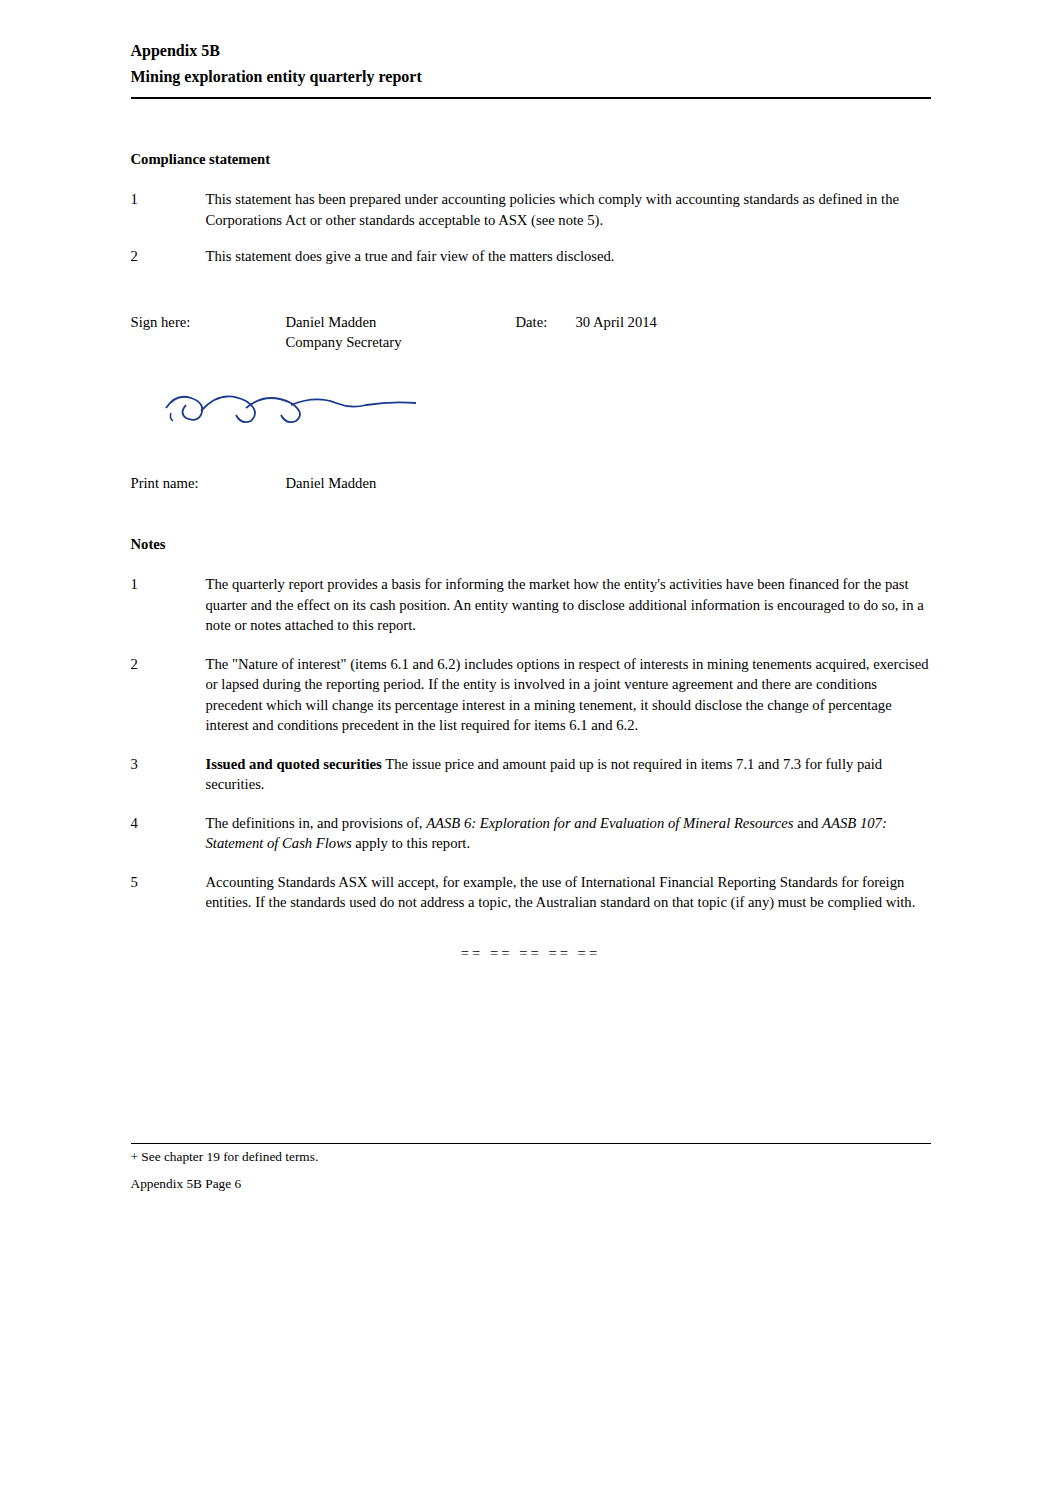Appendix 5B
Mining exploration entity quarterly report
Compliance statement
1
This statement has been prepared under accounting policies which comply with accounting standards as defined in the Corporations Act or other standards acceptable to ASX (see note 5).
2
This statement does give a true and fair view of the matters disclosed.
Sign here:
Daniel Madden
Company Secretary
Date:
30 April 2014
Print name:
Daniel Madden
Notes
1
The quarterly report provides a basis for informing the market how the entity's activities have been financed for the past quarter and the effect on its cash position. An entity wanting to disclose additional information is encouraged to do so, in a note or notes attached to this report.
2
The "Nature of interest" (items 6.1 and 6.2) includes options in respect of interests in mining tenements acquired, exercised or lapsed during the reporting period. If the entity is involved in a joint venture agreement and there are conditions precedent which will change its percentage interest in a mining tenement, it should disclose the change of percentage interest and conditions precedent in the list required for items 6.1 and 6.2.
3
Issued and quoted securities The issue price and amount paid up is not required in items 7.1 and 7.3 for fully paid securities.
4
The definitions in, and provisions of, AASB 6: Exploration for and Evaluation of Mineral Resources and AASB 107: Statement of Cash Flows apply to this report.
5
Accounting Standards ASX will accept, for example, the use of International Financial Reporting Standards for foreign entities. If the standards used do not address a topic, the Australian standard on that topic (if any) must be complied with.
== == == == ==
+ See chapter 19 for defined terms.
Appendix 5B Page 6